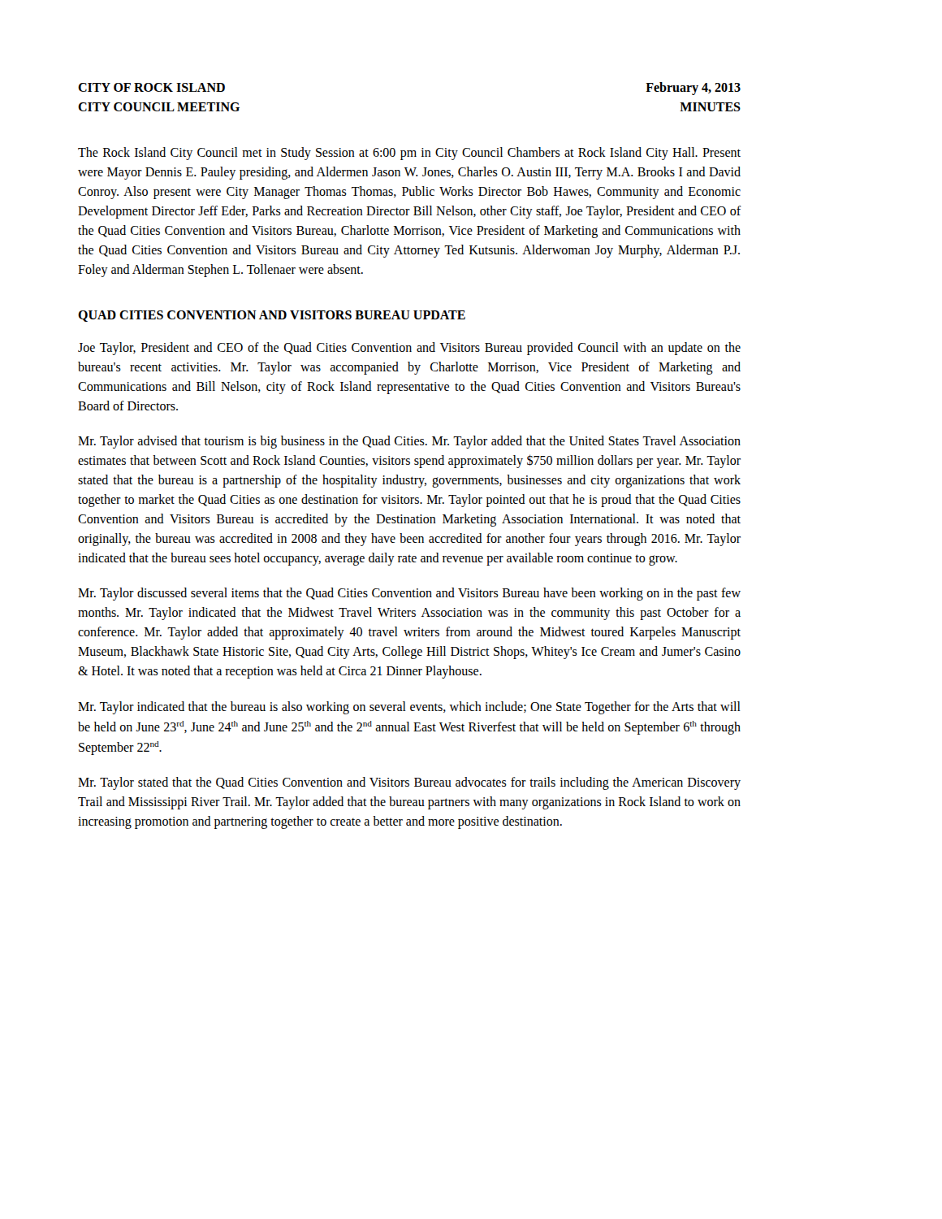CITY OF ROCK ISLAND February 4, 2013
CITY COUNCIL MEETING MINUTES
The Rock Island City Council met in Study Session at 6:00 pm in City Council Chambers at Rock Island City Hall. Present were Mayor Dennis E. Pauley presiding, and Aldermen Jason W. Jones, Charles O. Austin III, Terry M.A. Brooks I and David Conroy. Also present were City Manager Thomas Thomas, Public Works Director Bob Hawes, Community and Economic Development Director Jeff Eder, Parks and Recreation Director Bill Nelson, other City staff, Joe Taylor, President and CEO of the Quad Cities Convention and Visitors Bureau, Charlotte Morrison, Vice President of Marketing and Communications with the Quad Cities Convention and Visitors Bureau and City Attorney Ted Kutsunis. Alderwoman Joy Murphy, Alderman P.J. Foley and Alderman Stephen L. Tollenaer were absent.
QUAD CITIES CONVENTION AND VISITORS BUREAU UPDATE
Joe Taylor, President and CEO of the Quad Cities Convention and Visitors Bureau provided Council with an update on the bureau's recent activities. Mr. Taylor was accompanied by Charlotte Morrison, Vice President of Marketing and Communications and Bill Nelson, city of Rock Island representative to the Quad Cities Convention and Visitors Bureau's Board of Directors.
Mr. Taylor advised that tourism is big business in the Quad Cities. Mr. Taylor added that the United States Travel Association estimates that between Scott and Rock Island Counties, visitors spend approximately $750 million dollars per year. Mr. Taylor stated that the bureau is a partnership of the hospitality industry, governments, businesses and city organizations that work together to market the Quad Cities as one destination for visitors. Mr. Taylor pointed out that he is proud that the Quad Cities Convention and Visitors Bureau is accredited by the Destination Marketing Association International. It was noted that originally, the bureau was accredited in 2008 and they have been accredited for another four years through 2016. Mr. Taylor indicated that the bureau sees hotel occupancy, average daily rate and revenue per available room continue to grow.
Mr. Taylor discussed several items that the Quad Cities Convention and Visitors Bureau have been working on in the past few months. Mr. Taylor indicated that the Midwest Travel Writers Association was in the community this past October for a conference. Mr. Taylor added that approximately 40 travel writers from around the Midwest toured Karpeles Manuscript Museum, Blackhawk State Historic Site, Quad City Arts, College Hill District Shops, Whitey's Ice Cream and Jumer's Casino & Hotel. It was noted that a reception was held at Circa 21 Dinner Playhouse.
Mr. Taylor indicated that the bureau is also working on several events, which include; One State Together for the Arts that will be held on June 23rd, June 24th and June 25th and the 2nd annual East West Riverfest that will be held on September 6th through September 22nd.
Mr. Taylor stated that the Quad Cities Convention and Visitors Bureau advocates for trails including the American Discovery Trail and Mississippi River Trail. Mr. Taylor added that the bureau partners with many organizations in Rock Island to work on increasing promotion and partnering together to create a better and more positive destination.